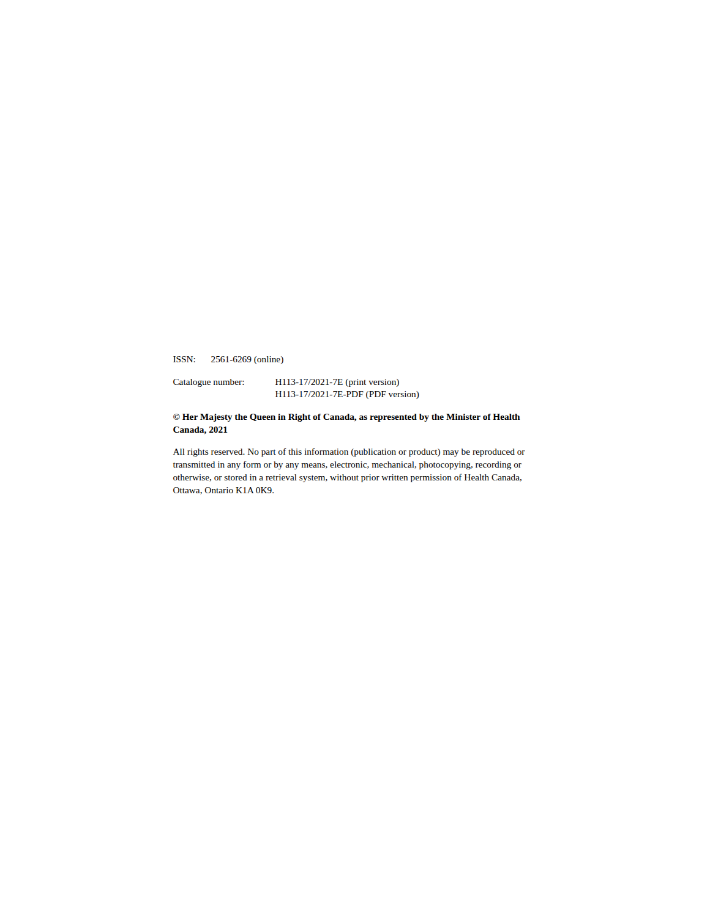ISSN: 2561-6269 (online)
Catalogue number: H113-17/2021-7E (print version) H113-17/2021-7E-PDF (PDF version)
© Her Majesty the Queen in Right of Canada, as represented by the Minister of Health Canada, 2021
All rights reserved. No part of this information (publication or product) may be reproduced or transmitted in any form or by any means, electronic, mechanical, photocopying, recording or otherwise, or stored in a retrieval system, without prior written permission of Health Canada, Ottawa, Ontario K1A 0K9.